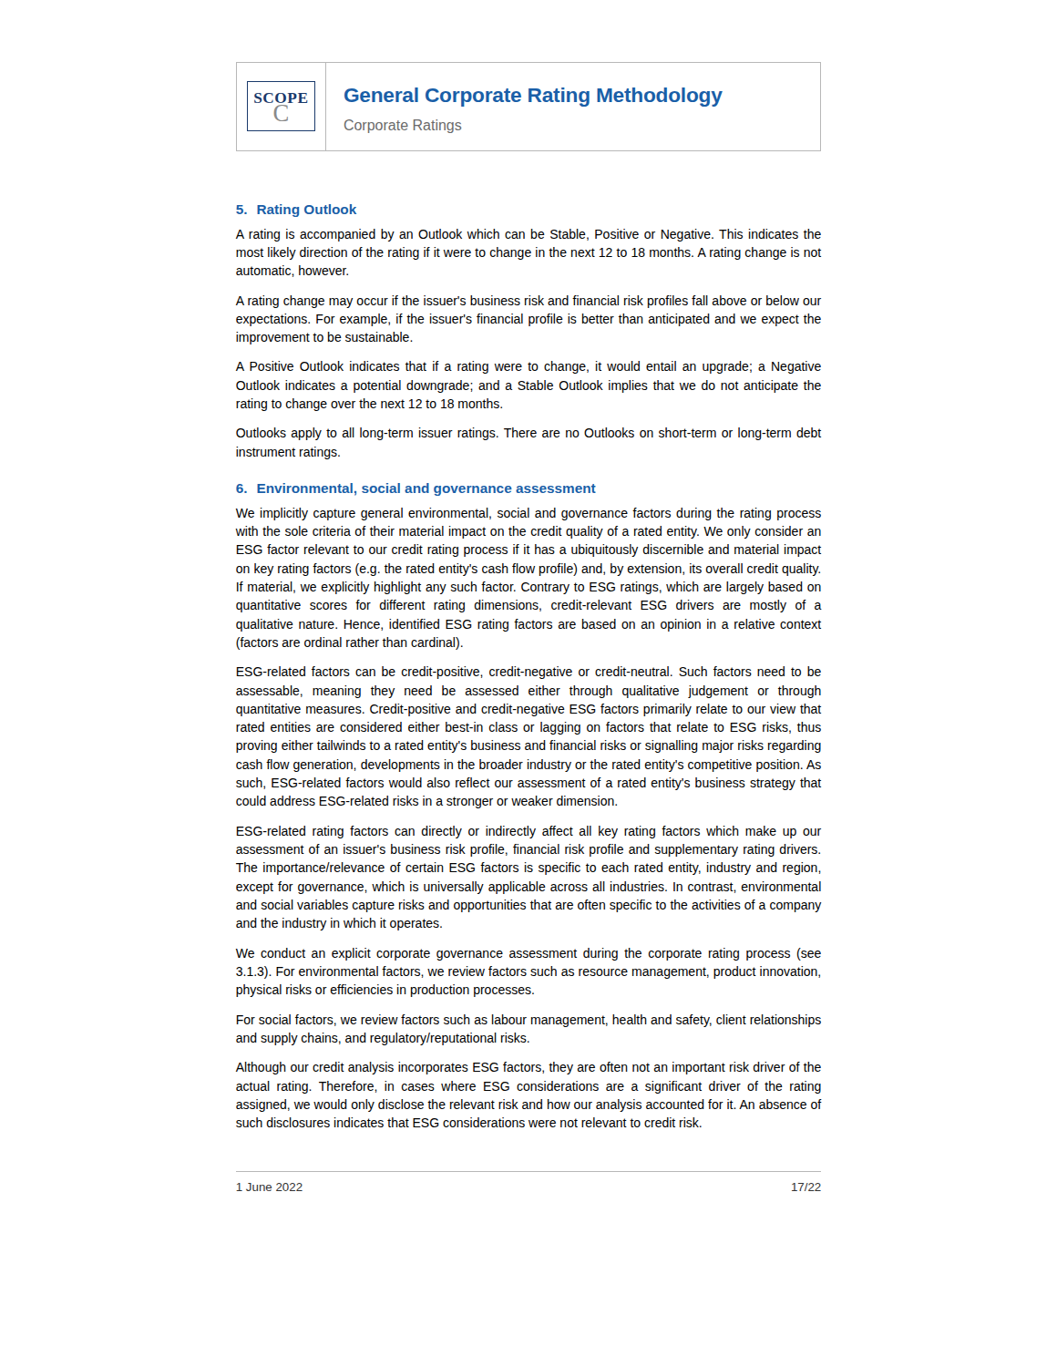SCOPE C
General Corporate Rating Methodology
Corporate Ratings
5. Rating Outlook
A rating is accompanied by an Outlook which can be Stable, Positive or Negative. This indicates the most likely direction of the rating if it were to change in the next 12 to 18 months. A rating change is not automatic, however.
A rating change may occur if the issuer's business risk and financial risk profiles fall above or below our expectations. For example, if the issuer's financial profile is better than anticipated and we expect the improvement to be sustainable.
A Positive Outlook indicates that if a rating were to change, it would entail an upgrade; a Negative Outlook indicates a potential downgrade; and a Stable Outlook implies that we do not anticipate the rating to change over the next 12 to 18 months.
Outlooks apply to all long-term issuer ratings. There are no Outlooks on short-term or long-term debt instrument ratings.
6. Environmental, social and governance assessment
We implicitly capture general environmental, social and governance factors during the rating process with the sole criteria of their material impact on the credit quality of a rated entity. We only consider an ESG factor relevant to our credit rating process if it has a ubiquitously discernible and material impact on key rating factors (e.g. the rated entity's cash flow profile) and, by extension, its overall credit quality. If material, we explicitly highlight any such factor. Contrary to ESG ratings, which are largely based on quantitative scores for different rating dimensions, credit-relevant ESG drivers are mostly of a qualitative nature. Hence, identified ESG rating factors are based on an opinion in a relative context (factors are ordinal rather than cardinal).
ESG-related factors can be credit-positive, credit-negative or credit-neutral. Such factors need to be assessable, meaning they need be assessed either through qualitative judgement or through quantitative measures. Credit-positive and credit-negative ESG factors primarily relate to our view that rated entities are considered either best-in class or lagging on factors that relate to ESG risks, thus proving either tailwinds to a rated entity's business and financial risks or signalling major risks regarding cash flow generation, developments in the broader industry or the rated entity's competitive position. As such, ESG-related factors would also reflect our assessment of a rated entity's business strategy that could address ESG-related risks in a stronger or weaker dimension.
ESG-related rating factors can directly or indirectly affect all key rating factors which make up our assessment of an issuer's business risk profile, financial risk profile and supplementary rating drivers. The importance/relevance of certain ESG factors is specific to each rated entity, industry and region, except for governance, which is universally applicable across all industries. In contrast, environmental and social variables capture risks and opportunities that are often specific to the activities of a company and the industry in which it operates.
We conduct an explicit corporate governance assessment during the corporate rating process (see 3.1.3). For environmental factors, we review factors such as resource management, product innovation, physical risks or efficiencies in production processes.
For social factors, we review factors such as labour management, health and safety, client relationships and supply chains, and regulatory/reputational risks.
Although our credit analysis incorporates ESG factors, they are often not an important risk driver of the actual rating. Therefore, in cases where ESG considerations are a significant driver of the rating assigned, we would only disclose the relevant risk and how our analysis accounted for it. An absence of such disclosures indicates that ESG considerations were not relevant to credit risk.
1 June 2022 17/22